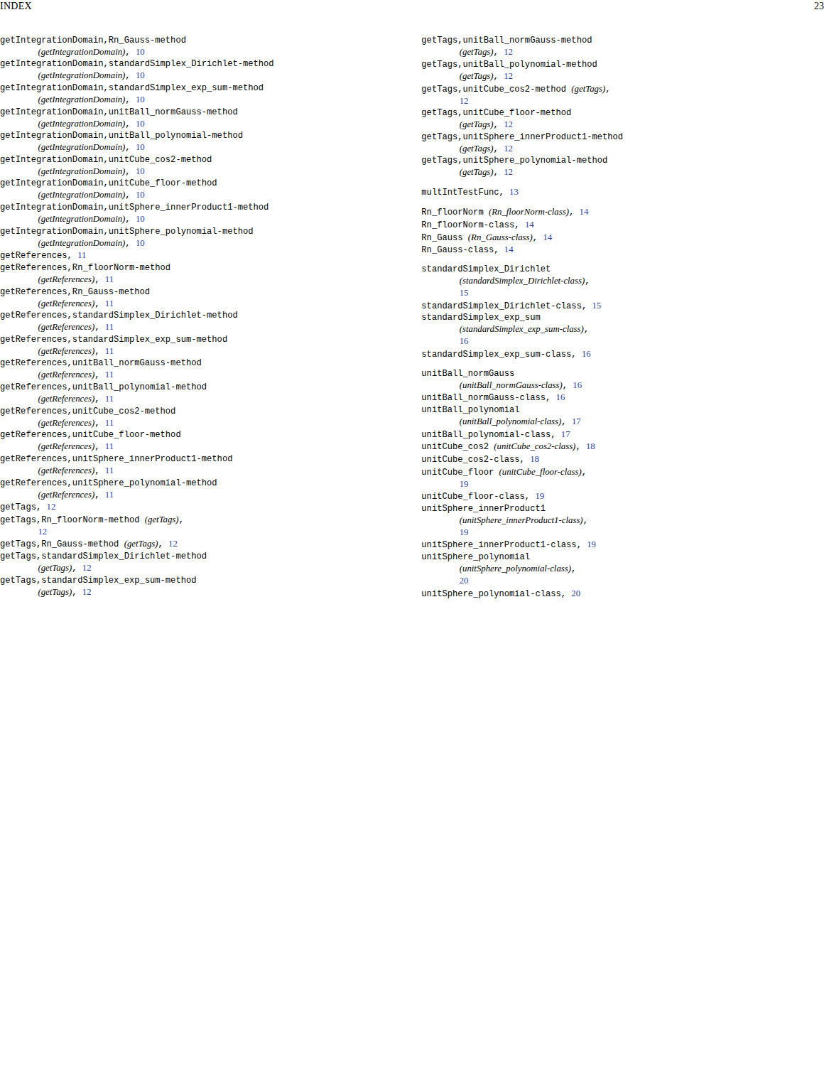INDEX 23
getIntegrationDomain,Rn_Gauss-method(getIntegrationDomain), 10
getIntegrationDomain,standardSimplex_Dirichlet-method(getIntegrationDomain), 10
getIntegrationDomain,standardSimplex_exp_sum-method(getIntegrationDomain), 10
getIntegrationDomain,unitBall_normGauss-method(getIntegrationDomain), 10
getIntegrationDomain,unitBall_polynomial-method(getIntegrationDomain), 10
getIntegrationDomain,unitCube_cos2-method(getIntegrationDomain), 10
getIntegrationDomain,unitCube_floor-method(getIntegrationDomain), 10
getIntegrationDomain,unitSphere_innerProduct1-method(getIntegrationDomain), 10
getIntegrationDomain,unitSphere_polynomial-method(getIntegrationDomain), 10
getReferences, 11
getReferences,Rn_floorNorm-method(getReferences), 11
getReferences,Rn_Gauss-method(getReferences), 11
getReferences,standardSimplex_Dirichlet-method(getReferences), 11
getReferences,standardSimplex_exp_sum-method(getReferences), 11
getReferences,unitBall_normGauss-method(getReferences), 11
getReferences,unitBall_polynomial-method(getReferences), 11
getReferences,unitCube_cos2-method(getReferences), 11
getReferences,unitCube_floor-method(getReferences), 11
getReferences,unitSphere_innerProduct1-method(getReferences), 11
getReferences,unitSphere_polynomial-method(getReferences), 11
getTags, 12
getTags,Rn_floorNorm-method (getTags),12
getTags,Rn_Gauss-method (getTags), 12
getTags,standardSimplex_Dirichlet-method(getTags), 12
getTags,standardSimplex_exp_sum-method(getTags), 12
getTags,unitBall_normGauss-method
(getTags), 12
getTags,unitBall_polynomial-method(getTags), 12
getTags,unitCube_cos2-method (getTags),12
getTags,unitCube_floor-method(getTags), 12
getTags,unitSphere_innerProduct1-method(getTags), 12
getTags,unitSphere_polynomial-method(getTags), 12
multIntTestFunc, 13
Rn_floorNorm (Rn_floorNorm-class), 14
Rn_floorNorm-class, 14
Rn_Gauss (Rn_Gauss-class), 14
Rn_Gauss-class, 14
standardSimplex_Dirichlet(standardSimplex_Dirichlet-class), 15
standardSimplex_Dirichlet-class, 15
standardSimplex_exp_sum(standardSimplex_exp_sum-class), 16
standardSimplex_exp_sum-class, 16
unitBall_normGauss(unitBall_normGauss-class), 16
unitBall_normGauss-class, 16
unitBall_polynomial(unitBall_polynomial-class), 17
unitBall_polynomial-class, 17
unitCube_cos2 (unitCube_cos2-class), 18
unitCube_cos2-class, 18
unitCube_floor (unitCube_floor-class),19
unitCube_floor-class, 19
unitSphere_innerProduct1(unitSphere_innerProduct1-class), 19
unitSphere_innerProduct1-class, 19
unitSphere_polynomial(unitSphere_polynomial-class), 20
unitSphere_polynomial-class, 20